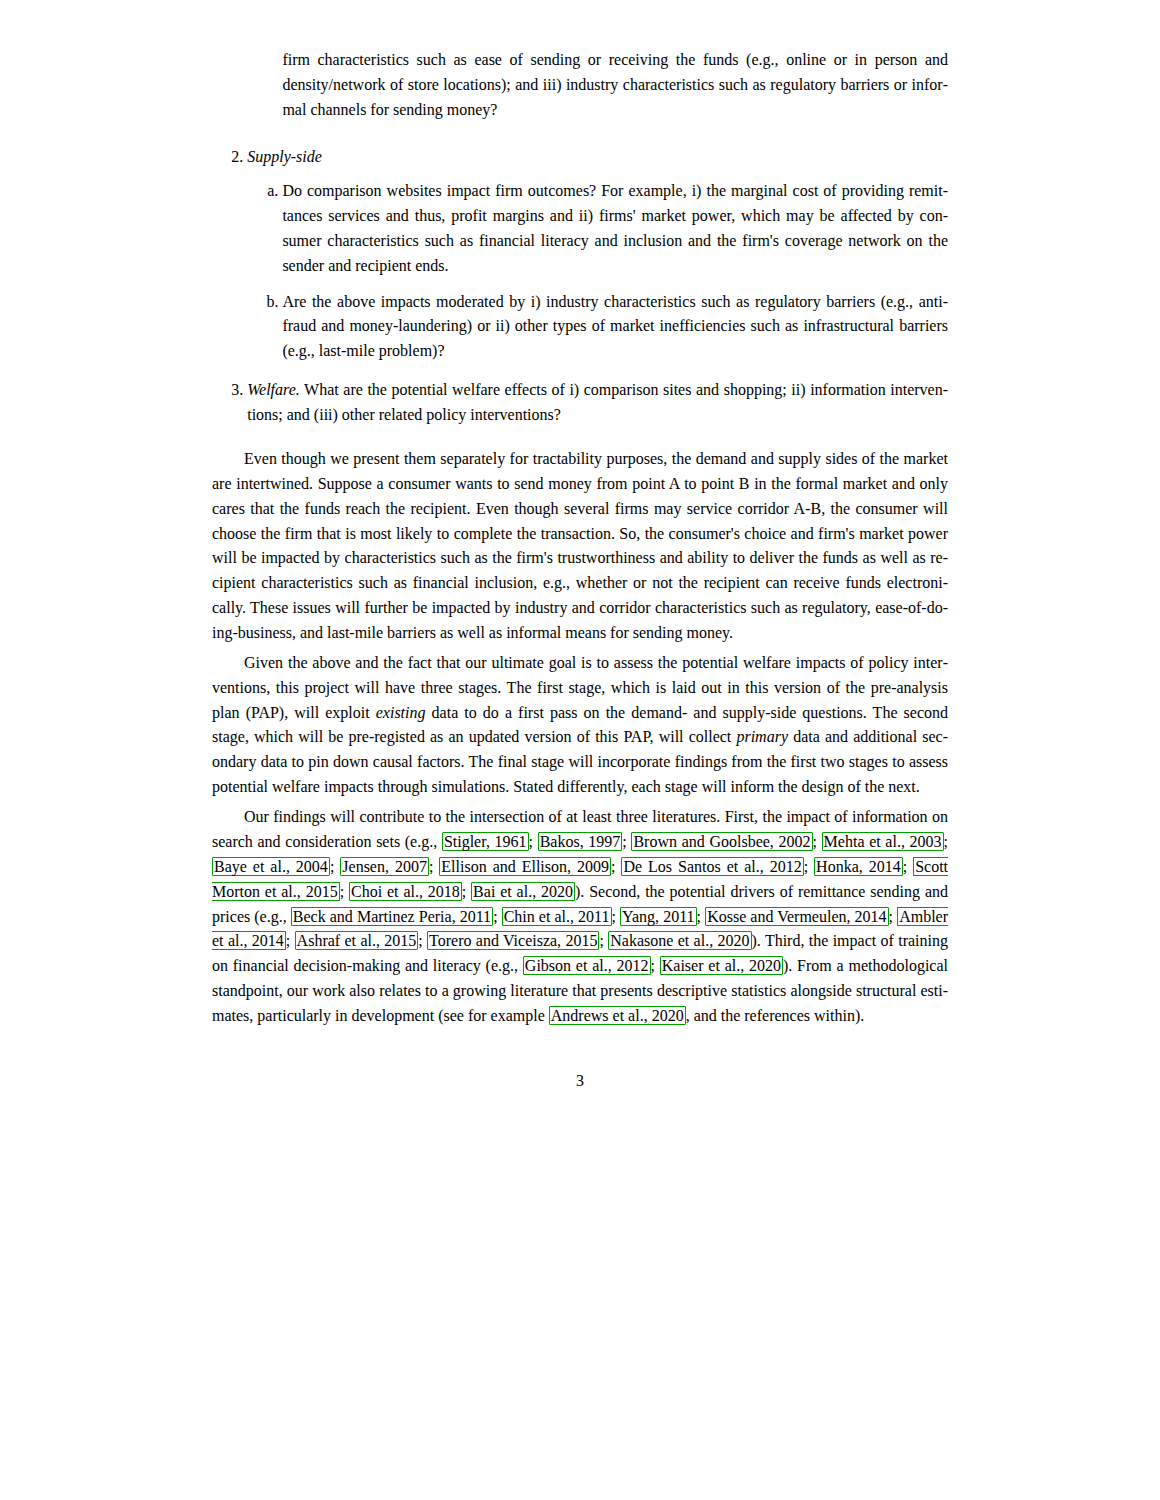firm characteristics such as ease of sending or receiving the funds (e.g., online or in person and density/network of store locations); and iii) industry characteristics such as regulatory barriers or informal channels for sending money?
Supply-side
Do comparison websites impact firm outcomes? For example, i) the marginal cost of providing remittances services and thus, profit margins and ii) firms' market power, which may be affected by consumer characteristics such as financial literacy and inclusion and the firm's coverage network on the sender and recipient ends.
Are the above impacts moderated by i) industry characteristics such as regulatory barriers (e.g., anti-fraud and money-laundering) or ii) other types of market inefficiencies such as infrastructural barriers (e.g., last-mile problem)?
Welfare. What are the potential welfare effects of i) comparison sites and shopping; ii) information interventions; and (iii) other related policy interventions?
Even though we present them separately for tractability purposes, the demand and supply sides of the market are intertwined. Suppose a consumer wants to send money from point A to point B in the formal market and only cares that the funds reach the recipient. Even though several firms may service corridor A-B, the consumer will choose the firm that is most likely to complete the transaction. So, the consumer's choice and firm's market power will be impacted by characteristics such as the firm's trustworthiness and ability to deliver the funds as well as recipient characteristics such as financial inclusion, e.g., whether or not the recipient can receive funds electronically. These issues will further be impacted by industry and corridor characteristics such as regulatory, ease-of-doing-business, and last-mile barriers as well as informal means for sending money.
Given the above and the fact that our ultimate goal is to assess the potential welfare impacts of policy interventions, this project will have three stages. The first stage, which is laid out in this version of the pre-analysis plan (PAP), will exploit existing data to do a first pass on the demand- and supply-side questions. The second stage, which will be pre-registed as an updated version of this PAP, will collect primary data and additional secondary data to pin down causal factors. The final stage will incorporate findings from the first two stages to assess potential welfare impacts through simulations. Stated differently, each stage will inform the design of the next.
Our findings will contribute to the intersection of at least three literatures. First, the impact of information on search and consideration sets (e.g., Stigler, 1961; Bakos, 1997; Brown and Goolsbee, 2002; Mehta et al., 2003; Baye et al., 2004; Jensen, 2007; Ellison and Ellison, 2009; De Los Santos et al., 2012; Honka, 2014; Scott Morton et al., 2015; Choi et al., 2018; Bai et al., 2020). Second, the potential drivers of remittance sending and prices (e.g., Beck and Martinez Peria, 2011; Chin et al., 2011; Yang, 2011; Kosse and Vermeulen, 2014; Ambler et al., 2014; Ashraf et al., 2015; Torero and Viceisza, 2015; Nakasone et al., 2020). Third, the impact of training on financial decision-making and literacy (e.g., Gibson et al., 2012; Kaiser et al., 2020). From a methodological standpoint, our work also relates to a growing literature that presents descriptive statistics alongside structural estimates, particularly in development (see for example Andrews et al., 2020, and the references within).
3